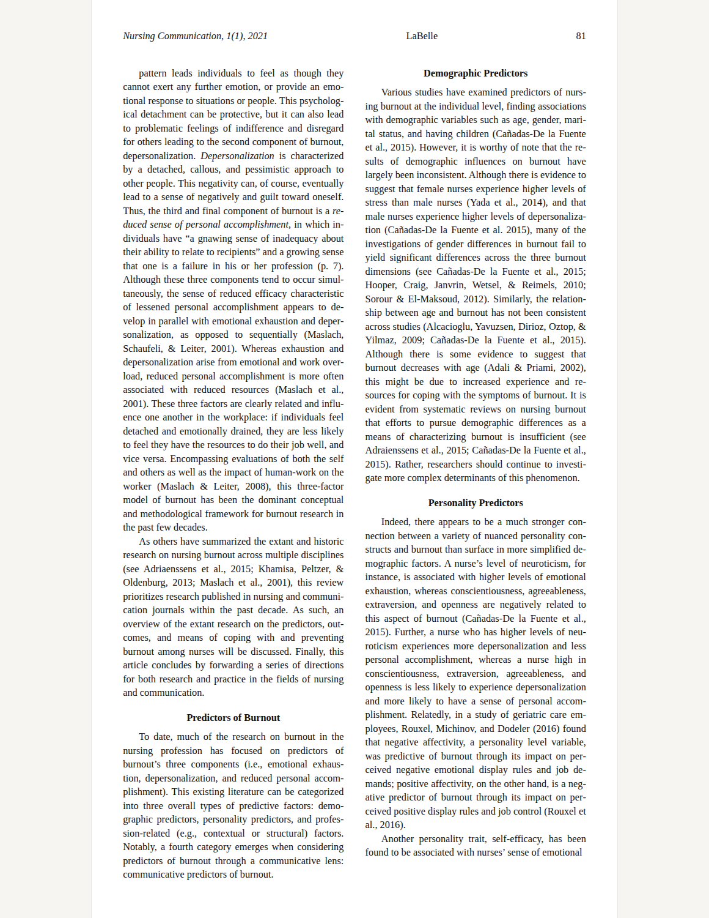Nursing Communication, 1(1), 2021 LaBelle 81
pattern leads individuals to feel as though they cannot exert any further emotion, or provide an emotional response to situations or people. This psychological detachment can be protective, but it can also lead to problematic feelings of indifference and disregard for others leading to the second component of burnout, depersonalization. Depersonalization is characterized by a detached, callous, and pessimistic approach to other people. This negativity can, of course, eventually lead to a sense of negatively and guilt toward oneself. Thus, the third and final component of burnout is a reduced sense of personal accomplishment, in which individuals have “a gnawing sense of inadequacy about their ability to relate to recipients” and a growing sense that one is a failure in his or her profession (p. 7). Although these three components tend to occur simultaneously, the sense of reduced efficacy characteristic of lessened personal accomplishment appears to develop in parallel with emotional exhaustion and depersonalization, as opposed to sequentially (Maslach, Schaufeli, & Leiter, 2001). Whereas exhaustion and depersonalization arise from emotional and work overload, reduced personal accomplishment is more often associated with reduced resources (Maslach et al., 2001). These three factors are clearly related and influence one another in the workplace: if individuals feel detached and emotionally drained, they are less likely to feel they have the resources to do their job well, and vice versa. Encompassing evaluations of both the self and others as well as the impact of human-work on the worker (Maslach & Leiter, 2008), this three-factor model of burnout has been the dominant conceptual and methodological framework for burnout research in the past few decades.
As others have summarized the extant and historic research on nursing burnout across multiple disciplines (see Adriaenssens et al., 2015; Khamisa, Peltzer, & Oldenburg, 2013; Maslach et al., 2001), this review prioritizes research published in nursing and communication journals within the past decade. As such, an overview of the extant research on the predictors, outcomes, and means of coping with and preventing burnout among nurses will be discussed. Finally, this article concludes by forwarding a series of directions for both research and practice in the fields of nursing and communication.
Predictors of Burnout
To date, much of the research on burnout in the nursing profession has focused on predictors of burnout’s three components (i.e., emotional exhaustion, depersonalization, and reduced personal accomplishment). This existing literature can be categorized into three overall types of predictive factors: demographic predictors, personality predictors, and profession-related (e.g., contextual or structural) factors. Notably, a fourth category emerges when considering predictors of burnout through a communicative lens: communicative predictors of burnout.
Demographic Predictors
Various studies have examined predictors of nursing burnout at the individual level, finding associations with demographic variables such as age, gender, marital status, and having children (Cañadas-De la Fuente et al., 2015). However, it is worthy of note that the results of demographic influences on burnout have largely been inconsistent. Although there is evidence to suggest that female nurses experience higher levels of stress than male nurses (Yada et al., 2014), and that male nurses experience higher levels of depersonalization (Cañadas-De la Fuente et al. 2015), many of the investigations of gender differences in burnout fail to yield significant differences across the three burnout dimensions (see Cañadas-De la Fuente et al., 2015; Hooper, Craig, Janvrin, Wetsel, & Reimels, 2010; Sorour & El-Maksoud, 2012). Similarly, the relationship between age and burnout has not been consistent across studies (Alcacioglu, Yavuzsen, Dirioz, Oztop, & Yilmaz, 2009; Cañadas-De la Fuente et al., 2015). Although there is some evidence to suggest that burnout decreases with age (Adali & Priami, 2002), this might be due to increased experience and resources for coping with the symptoms of burnout. It is evident from systematic reviews on nursing burnout that efforts to pursue demographic differences as a means of characterizing burnout is insufficient (see Adraienssens et al., 2015; Cañadas-De la Fuente et al., 2015). Rather, researchers should continue to investigate more complex determinants of this phenomenon.
Personality Predictors
Indeed, there appears to be a much stronger connection between a variety of nuanced personality constructs and burnout than surface in more simplified demographic factors. A nurse’s level of neuroticism, for instance, is associated with higher levels of emotional exhaustion, whereas conscientiousness, agreeableness, extraversion, and openness are negatively related to this aspect of burnout (Cañadas-De la Fuente et al., 2015). Further, a nurse who has higher levels of neuroticism experiences more depersonalization and less personal accomplishment, whereas a nurse high in conscientiousness, extraversion, agreeableness, and openness is less likely to experience depersonalization and more likely to have a sense of personal accomplishment. Relatedly, in a study of geriatric care employees, Rouxel, Michinov, and Dodeler (2016) found that negative affectivity, a personality level variable, was predictive of burnout through its impact on perceived negative emotional display rules and job demands; positive affectivity, on the other hand, is a negative predictor of burnout through its impact on perceived positive display rules and job control (Rouxel et al., 2016).
Another personality trait, self-efficacy, has been found to be associated with nurses’ sense of emotional